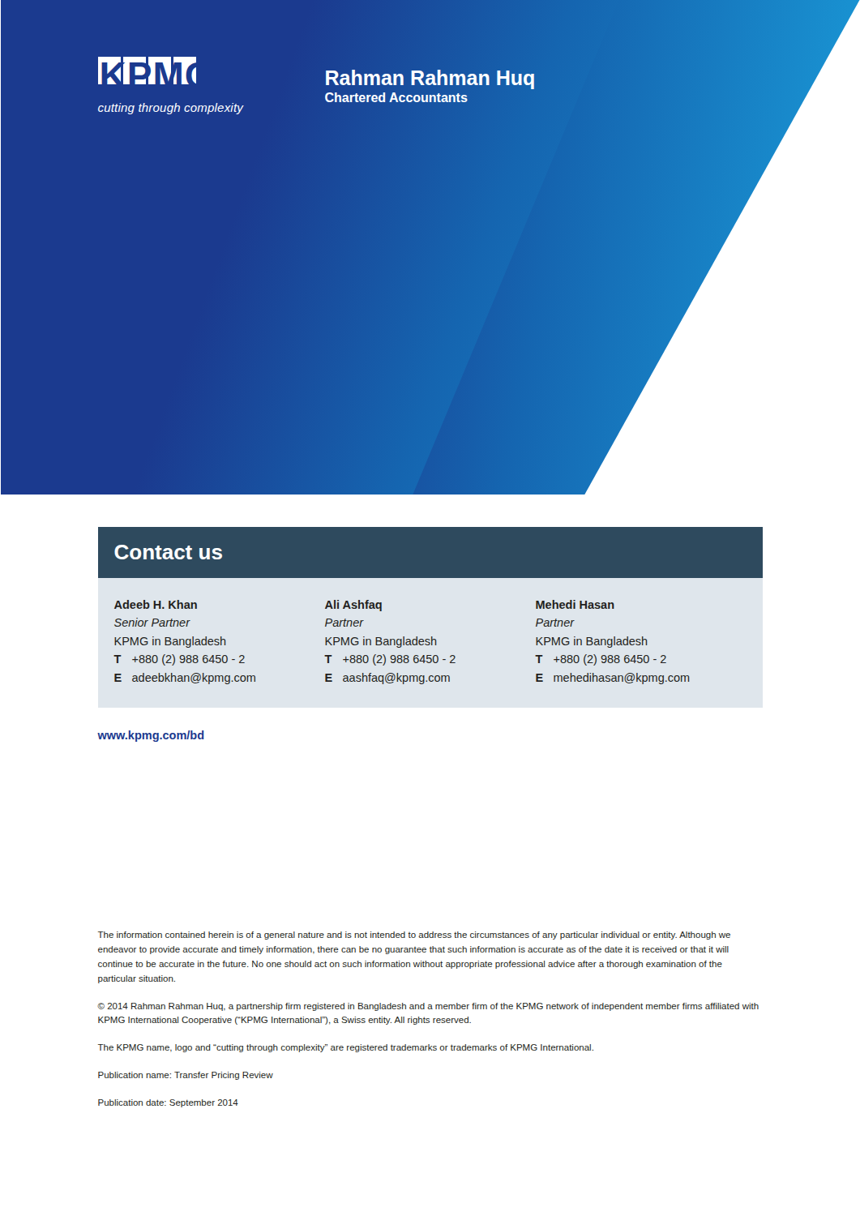KPMG
cutting through complexity
Rahman Rahman Huq
Chartered Accountants
Contact us
Adeeb H. Khan
Senior Partner
KPMG in Bangladesh
T+880 (2) 988 6450 - 2
Eadeebkhan@kpmg.com
Ali Ashfaq
Partner
KPMG in Bangladesh
T+880 (2) 988 6450 - 2
Eaashfaq@kpmg.com
Mehedi Hasan
Partner
KPMG in Bangladesh
T+880 (2) 988 6450 - 2
Emehedihasan@kpmg.com
www.kpmg.com/bd
The information contained herein is of a general nature and is not intended to address the circumstances of any particular individual or entity. Although we endeavor to provide accurate and timely information, there can be no guarantee that such information is accurate as of the date it is received or that it will continue to be accurate in the future. No one should act on such information without appropriate professional advice after a thorough examination of the particular situation.
© 2014 Rahman Rahman Huq, a partnership firm registered in Bangladesh and a member firm of the KPMG network of independent member firms affiliated with KPMG International Cooperative (“KPMG International”), a Swiss entity. All rights reserved.
The KPMG name, logo and “cutting through complexity” are registered trademarks or trademarks of KPMG International.
Publication name: Transfer Pricing Review
Publication date: September 2014